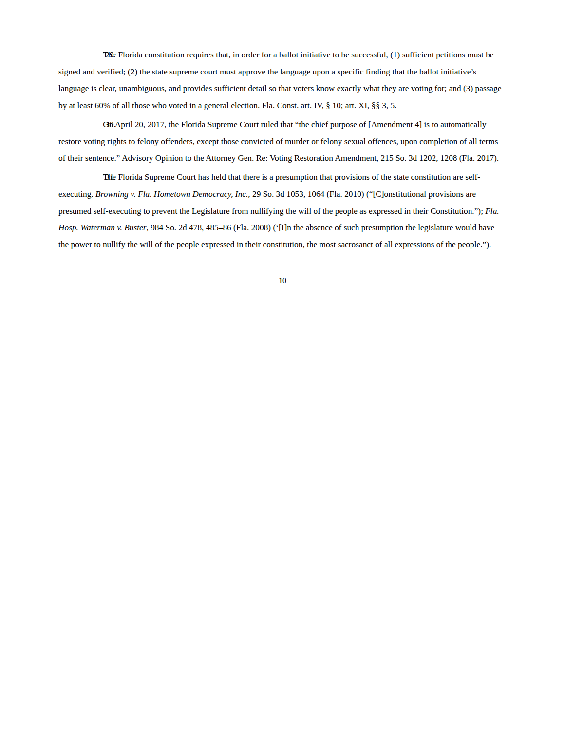29. The Florida constitution requires that, in order for a ballot initiative to be successful, (1) sufficient petitions must be signed and verified; (2) the state supreme court must approve the language upon a specific finding that the ballot initiative’s language is clear, unambiguous, and provides sufficient detail so that voters know exactly what they are voting for; and (3) passage by at least 60% of all those who voted in a general election. Fla. Const. art. IV, § 10; art. XI, §§ 3, 5.
30. On April 20, 2017, the Florida Supreme Court ruled that “the chief purpose of [Amendment 4] is to automatically restore voting rights to felony offenders, except those convicted of murder or felony sexual offences, upon completion of all terms of their sentence.” Advisory Opinion to the Attorney Gen. Re: Voting Restoration Amendment, 215 So. 3d 1202, 1208 (Fla. 2017).
31. The Florida Supreme Court has held that there is a presumption that provisions of the state constitution are self-executing. Browning v. Fla. Hometown Democracy, Inc., 29 So. 3d 1053, 1064 (Fla. 2010) (“[C]onstitutional provisions are presumed self-executing to prevent the Legislature from nullifying the will of the people as expressed in their Constitution.”); Fla. Hosp. Waterman v. Buster, 984 So. 2d 478, 485–86 (Fla. 2008) (‘[I]n the absence of such presumption the legislature would have the power to nullify the will of the people expressed in their constitution, the most sacrosanct of all expressions of the people.”).
10